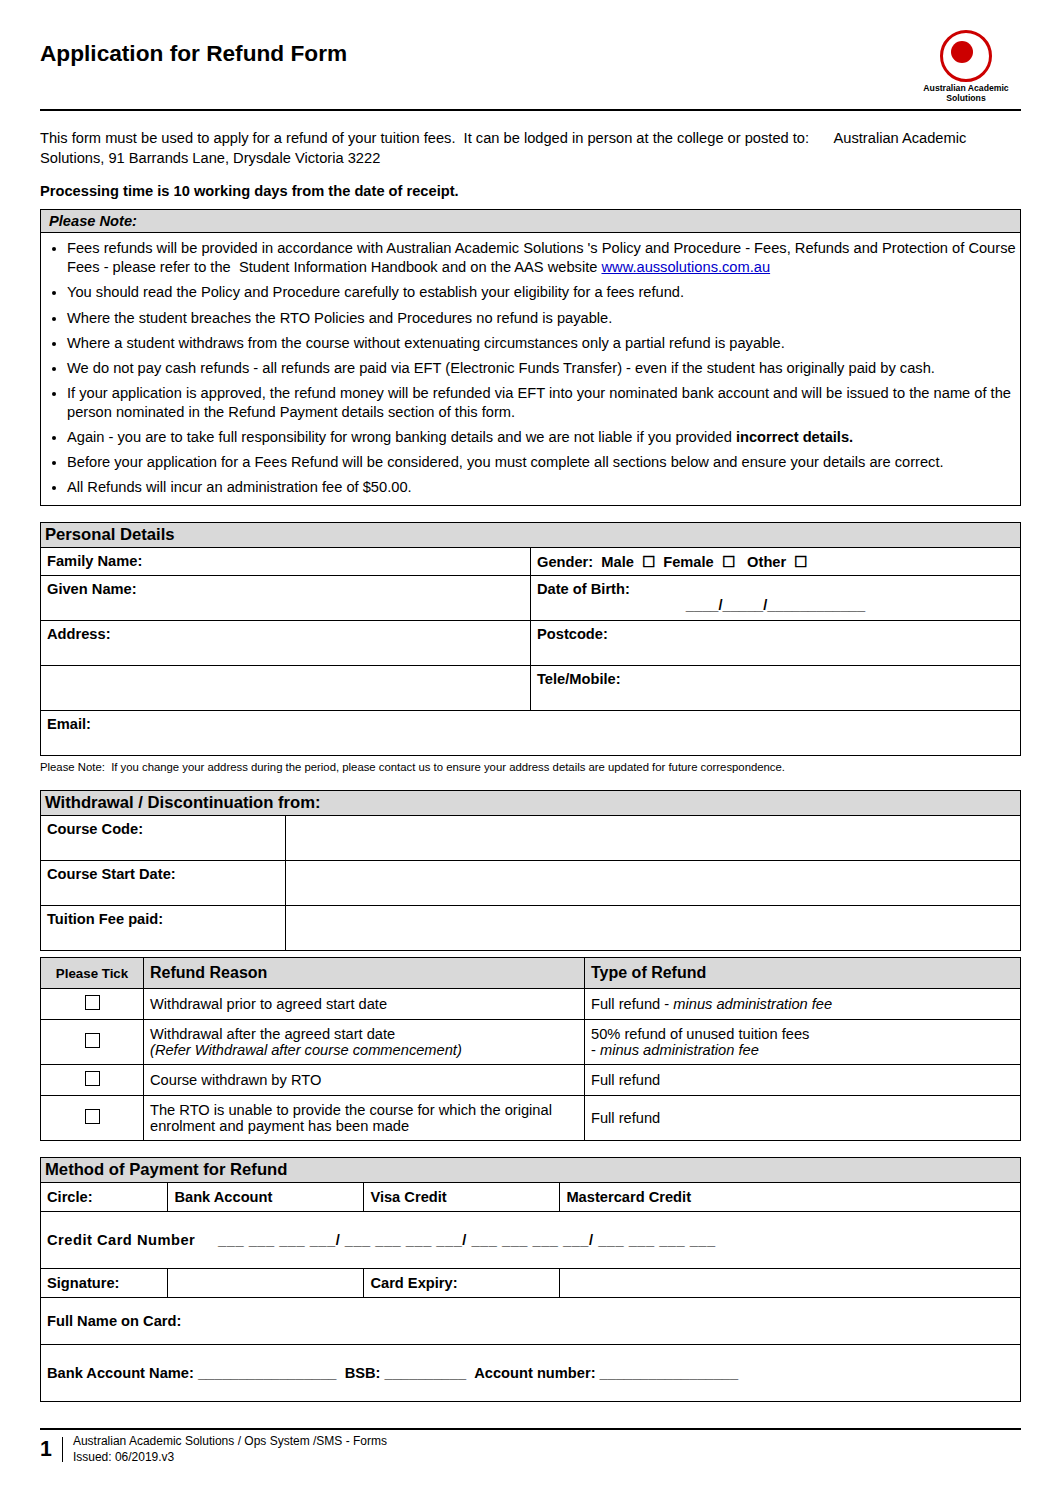Application for Refund Form
Australian Academic
Solutions
This form must be used to apply for a refund of your tuition fees. It can be lodged in person at the college or posted to: Australian Academic Solutions, 91 Barrands Lane, Drysdale Victoria 3222
Processing time is 10 working days from the date of receipt.
Please Note:
Fees refunds will be provided in accordance with Australian Academic Solutions 's Policy and Procedure - Fees, Refunds and Protection of Course Fees - please refer to the Student Information Handbook and on the AAS website www.aussolutions.com.au
You should read the Policy and Procedure carefully to establish your eligibility for a fees refund.
Where the student breaches the RTO Policies and Procedures no refund is payable.
Where a student withdraws from the course without extenuating circumstances only a partial refund is payable.
We do not pay cash refunds - all refunds are paid via EFT (Electronic Funds Transfer) - even if the student has originally paid by cash.
If your application is approved, the refund money will be refunded via EFT into your nominated bank account and will be issued to the name of the person nominated in the Refund Payment details section of this form.
Again - you are to take full responsibility for wrong banking details and we are not liable if you provided incorrect details.
Before your application for a Fees Refund will be considered, you must complete all sections below and ensure your details are correct.
All Refunds will incur an administration fee of $50.00.
Personal Details
| Family Name: | Gender: Male ☐ Female ☐ Other ☐ |
| Given Name: | Date of Birth: ____/_____/____________ |
| Address: | Postcode: |
| | Tele/Mobile: |
| Email: |
Please Note: If you change your address during the period, please contact us to ensure your address details are updated for future correspondence.
Withdrawal / Discontinuation from:
| Course Code: | |
| Course Start Date: | |
| Tuition Fee paid: | |
| Please Tick | Refund Reason | Type of Refund |
| | Withdrawal prior to agreed start date | Full refund - minus administration fee |
| | Withdrawal after the agreed start date (Refer Withdrawal after course commencement) | 50% refund of unused tuition fees - minus administration fee |
| | Course withdrawn by RTO | Full refund |
| | The RTO is unable to provide the course for which the original enrolment and payment has been made | Full refund |
Method of Payment for Refund
| Circle: | Bank Account | Visa Credit | Mastercard Credit |
| Credit Card Number ___ ___ ___ ___/ ___ ___ ___ ___/ ___ ___ ___ ___/ ___ ___ ___ ___ |
| Signature: | | Card Expiry: | |
| Full Name on Card: |
| Bank Account Name: _________________ BSB: __________ Account number: _________________ |
1
Australian Academic Solutions / Ops System /SMS - Forms
Issued: 06/2019.v3